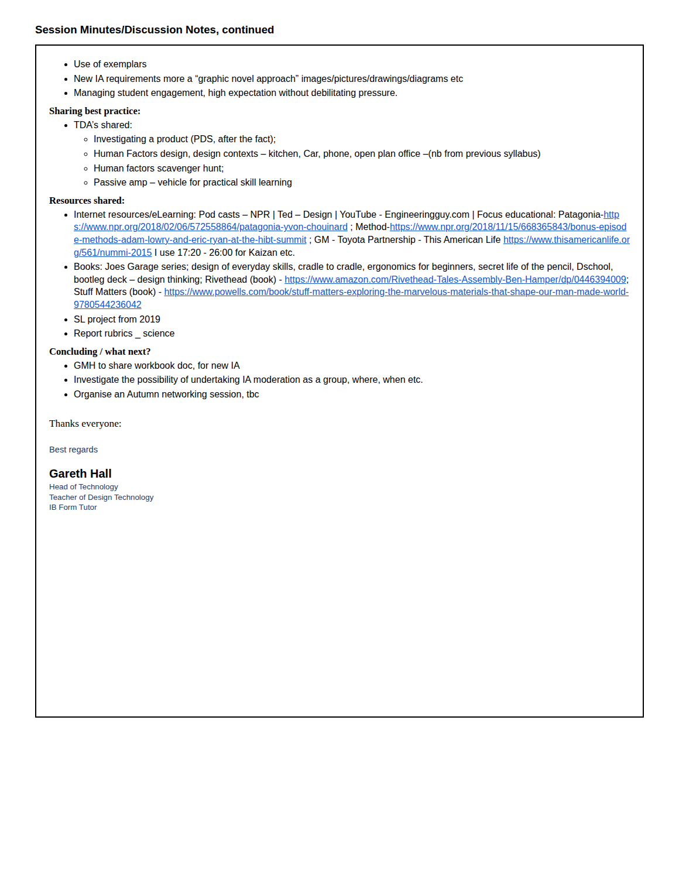Session Minutes/Discussion Notes, continued
Use of exemplars
New IA requirements more a “graphic novel approach” images/pictures/drawings/diagrams etc
Managing student engagement, high expectation without debilitating pressure.
Sharing best practice:
TDA’s shared:
Investigating a product (PDS, after the fact);
Human Factors design, design contexts – kitchen, Car, phone, open plan office –(nb from previous syllabus)
Human factors scavenger hunt;
Passive amp – vehicle for practical skill learning
Resources shared:
Internet resources/eLearning: Pod casts – NPR | Ted – Design | YouTube - Engineeringguy.com | Focus educational: Patagonia-https://www.npr.org/2018/02/06/572558864/patagonia-yvon-chouinard ; Method-https://www.npr.org/2018/11/15/668365843/bonus-episode-methods-adam-lowry-and-eric-ryan-at-the-hibt-summit ; GM - Toyota Partnership - This American Life https://www.thisamericanlife.org/561/nummi-2015 I use 17:20 - 26:00 for Kaizan etc.
Books: Joes Garage series; design of everyday skills, cradle to cradle, ergonomics for beginners, secret life of the pencil, Dschool, bootleg deck – design thinking; Rivethead (book) - https://www.amazon.com/Rivethead-Tales-Assembly-Ben-Hamper/dp/0446394009; Stuff Matters (book) - https://www.powells.com/book/stuff-matters-exploring-the-marvelous-materials-that-shape-our-man-made-world-9780544236042
SL project from 2019
Report rubrics _ science
Concluding / what next?
GMH to share workbook doc, for new IA
Investigate the possibility of undertaking IA moderation as a group, where, when etc.
Organise an Autumn networking session, tbc
Thanks everyone:
Best regards
Gareth Hall
Head of Technology
Teacher of Design Technology
IB Form Tutor